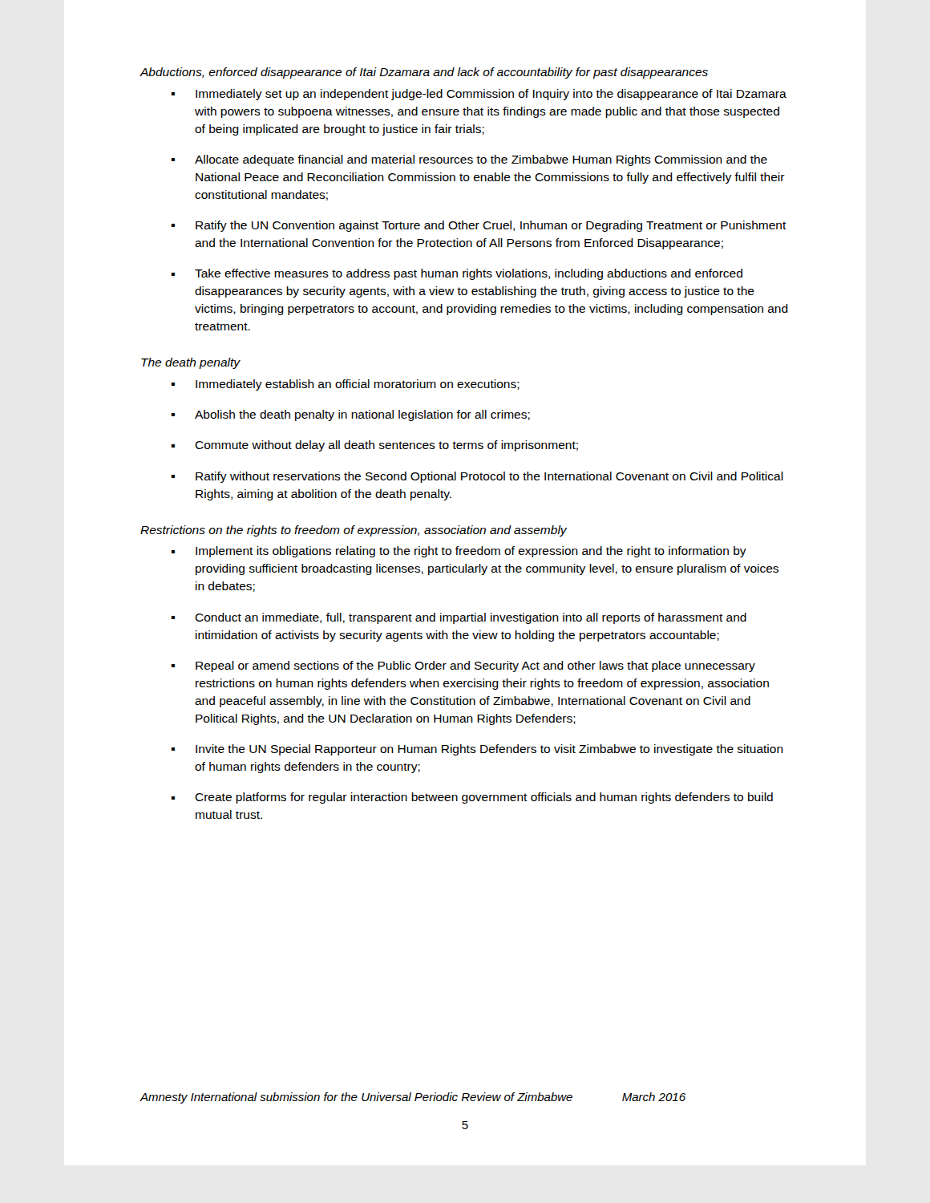Abductions, enforced disappearance of Itai Dzamara and lack of accountability for past disappearances
Immediately set up an independent judge-led Commission of Inquiry into the disappearance of Itai Dzamara with powers to subpoena witnesses, and ensure that its findings are made public and that those suspected of being implicated are brought to justice in fair trials;
Allocate adequate financial and material resources to the Zimbabwe Human Rights Commission and the National Peace and Reconciliation Commission to enable the Commissions to fully and effectively fulfil their constitutional mandates;
Ratify the UN Convention against Torture and Other Cruel, Inhuman or Degrading Treatment or Punishment and the International Convention for the Protection of All Persons from Enforced Disappearance;
Take effective measures to address past human rights violations, including abductions and enforced disappearances by security agents, with a view to establishing the truth, giving access to justice to the victims, bringing perpetrators to account, and providing remedies to the victims, including compensation and treatment.
The death penalty
Immediately establish an official moratorium on executions;
Abolish the death penalty in national legislation for all crimes;
Commute without delay all death sentences to terms of imprisonment;
Ratify without reservations the Second Optional Protocol to the International Covenant on Civil and Political Rights, aiming at abolition of the death penalty.
Restrictions on the rights to freedom of expression, association and assembly
Implement its obligations relating to the right to freedom of expression and the right to information by providing sufficient broadcasting licenses, particularly at the community level, to ensure pluralism of voices in debates;
Conduct an immediate, full, transparent and impartial investigation into all reports of harassment and intimidation of activists by security agents with the view to holding the perpetrators accountable;
Repeal or amend sections of the Public Order and Security Act and other laws that place unnecessary restrictions on human rights defenders when exercising their rights to freedom of expression, association and peaceful assembly, in line with the Constitution of Zimbabwe, International Covenant on Civil and Political Rights, and the UN Declaration on Human Rights Defenders;
Invite the UN Special Rapporteur on Human Rights Defenders to visit Zimbabwe to investigate the situation of human rights defenders in the country;
Create platforms for regular interaction between government officials and human rights defenders to build mutual trust.
Amnesty International submission for the Universal Periodic Review of Zimbabwe March 2016
5